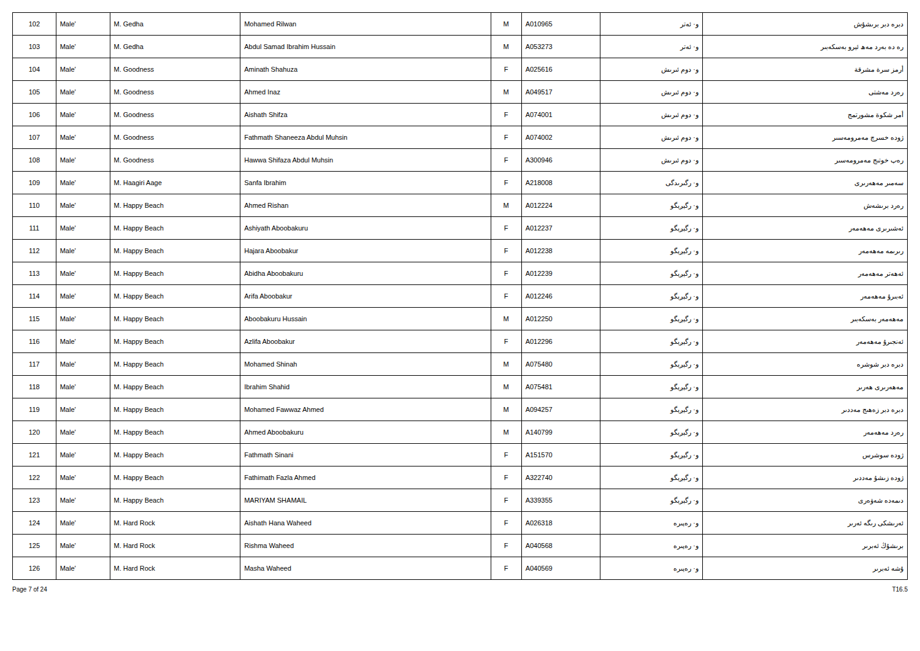| 102 | Male' | M. Gedha | Mohamed Rilwan | M | A010965 | و· ئەتر | دبرە دبر برىشۇش |
| 103 | Male' | M. Gedha | Abdul Samad Ibrahim Hussain | M | A053273 | و· ئەتر | رە دە بەرد مەھ ئېرو بەسكەبىر |
| 104 | Male' | M. Goodness | Aminath Shahuza | F | A025616 | و· دوم ئىرىش | أرمز سرة مشرقة |
| 105 | Male' | M. Goodness | Ahmed Inaz | M | A049517 | و· دوم ئىرىش | رەرد مەشتى |
| 106 | Male' | M. Goodness | Aishath Shifza | F | A074001 | و· دوم ئىرىش | أمر شكوة مشورتمج |
| 107 | Male' | M. Goodness | Fathmath Shaneeza Abdul Muhsin | F | A074002 | و· دوم ئىرىش | ژوده خسرچ مەمرومەسىر |
| 108 | Male' | M. Goodness | Hawwa Shifaza Abdul Muhsin | F | A300946 | و· دوم ئىرىش | رەپ خوتىج مەمرومەسىر |
| 109 | Male' | M. Haagiri Aage | Sanfa Ibrahim | F | A218008 | و· رگىرىدگى | سەمىر مەھەرىرى |
| 110 | Male' | M. Happy Beach | Ahmed Rishan | M | A012224 | و· رگېږېگو | رەرد برىشەش |
| 111 | Male' | M. Happy Beach | Ashiyath Aboobakuru | F | A012237 | و· رگېږېگو | ئەشىرىرى مەھەمەر |
| 112 | Male' | M. Happy Beach | Hajara Aboobakur | F | A012238 | و· رگېږېگو | رىرىمە مەھەمەر |
| 113 | Male' | M. Happy Beach | Abidha Aboobakuru | F | A012239 | و· رگېږېگو | ئەھەتر مەھەمەر |
| 114 | Male' | M. Happy Beach | Arifa Aboobakur | F | A012246 | و· رگېږېگو | ئەبىرۇ مەھەمەر |
| 115 | Male' | M. Happy Beach | Aboobakuru Hussain | M | A012250 | و· رگېږېگو | مەھەمەر بەسكەبىر |
| 116 | Male' | M. Happy Beach | Azlifa Aboobakur | F | A012296 | و· رگېږېگو | ئەنجىرۇ مەھەمەر |
| 117 | Male' | M. Happy Beach | Mohamed Shinah | M | A075480 | و· رگېږېگو | دبرە دبر شوشرە |
| 118 | Male' | M. Happy Beach | Ibrahim Shahid | M | A075481 | و· رگېږېگو | مەھەرىرى ھەرىر |
| 119 | Male' | M. Happy Beach | Mohamed Fawwaz Ahmed | M | A094257 | و· رگېږېگو | دبرە دبر زەھىج مەددىر |
| 120 | Male' | M. Happy Beach | Ahmed Aboobakuru | M | A140799 | و· رگېږېگو | رەرد مەھەمەر |
| 121 | Male' | M. Happy Beach | Fathmath Sinani | F | A151570 | و· رگېږېگو | ژوده سوشرس |
| 122 | Male' | M. Happy Beach | Fathimath Fazla Ahmed | F | A322740 | و· رگېږېگو | ژوده زىشۇ مەددىر |
| 123 | Male' | M. Happy Beach | MARIYAM SHAMAIL | F | A339355 | و· رگېږېگو | دىمەدە شەۋەرى |
| 124 | Male' | M. Hard Rock | Aishath Hana Waheed | F | A026318 | و· رەپىرە | ئەرىشكى رىگە ئەرىر |
| 125 | Male' | M. Hard Rock | Rishma Waheed | F | A040568 | و· رەپىرە | برىشۇڭ ئەبرىر |
| 126 | Male' | M. Hard Rock | Masha Waheed | F | A040569 | و· رەپىرە | ۇشە ئەبرىر |
Page 7 of 24 T16.5